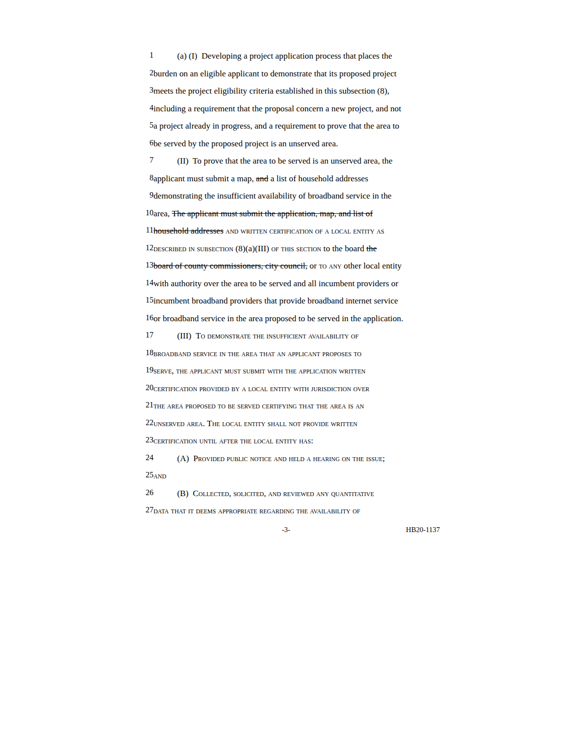| 1 | (a) (I) Developing a project application process that places the |
| 2 | burden on an eligible applicant to demonstrate that its proposed project |
| 3 | meets the project eligibility criteria established in this subsection (8), |
| 4 | including a requirement that the proposal concern a new project, and not |
| 5 | a project already in progress, and a requirement to prove that the area to |
| 6 | be served by the proposed project is an unserved area. |
| 7 | (II) To prove that the area to be served is an unserved area, the |
| 8 | applicant must submit a map, and a list of household addresses |
| 9 | demonstrating the insufficient availability of broadband service in the |
| 10 | area, The applicant must submit the application, map, and list of |
| 11 | household addresses and written certification of a local entity as |
| 12 | described in subsection (8)(a)(III) of this section to the board the |
| 13 | board of county commissioners, city council, or to any other local entity |
| 14 | with authority over the area to be served and all incumbent providers or |
| 15 | incumbent broadband providers that provide broadband internet service |
| 16 | or broadband service in the area proposed to be served in the application. |
| 17 | (III) To demonstrate the insufficient availability of |
| 18 | broadband service in the area that an applicant proposes to |
| 19 | serve, the applicant must submit with the application written |
| 20 | certification provided by a local entity with jurisdiction over |
| 21 | the area proposed to be served certifying that the area is an |
| 22 | unserved area. The local entity shall not provide written |
| 23 | certification until after the local entity has: |
| 24 | (A) Provided public notice and held a hearing on the issue; |
| 25 | and |
| 26 | (B) Collected, solicited, and reviewed any quantitative |
| 27 | data that it deems appropriate regarding the availability of |
-3-
HB20-1137